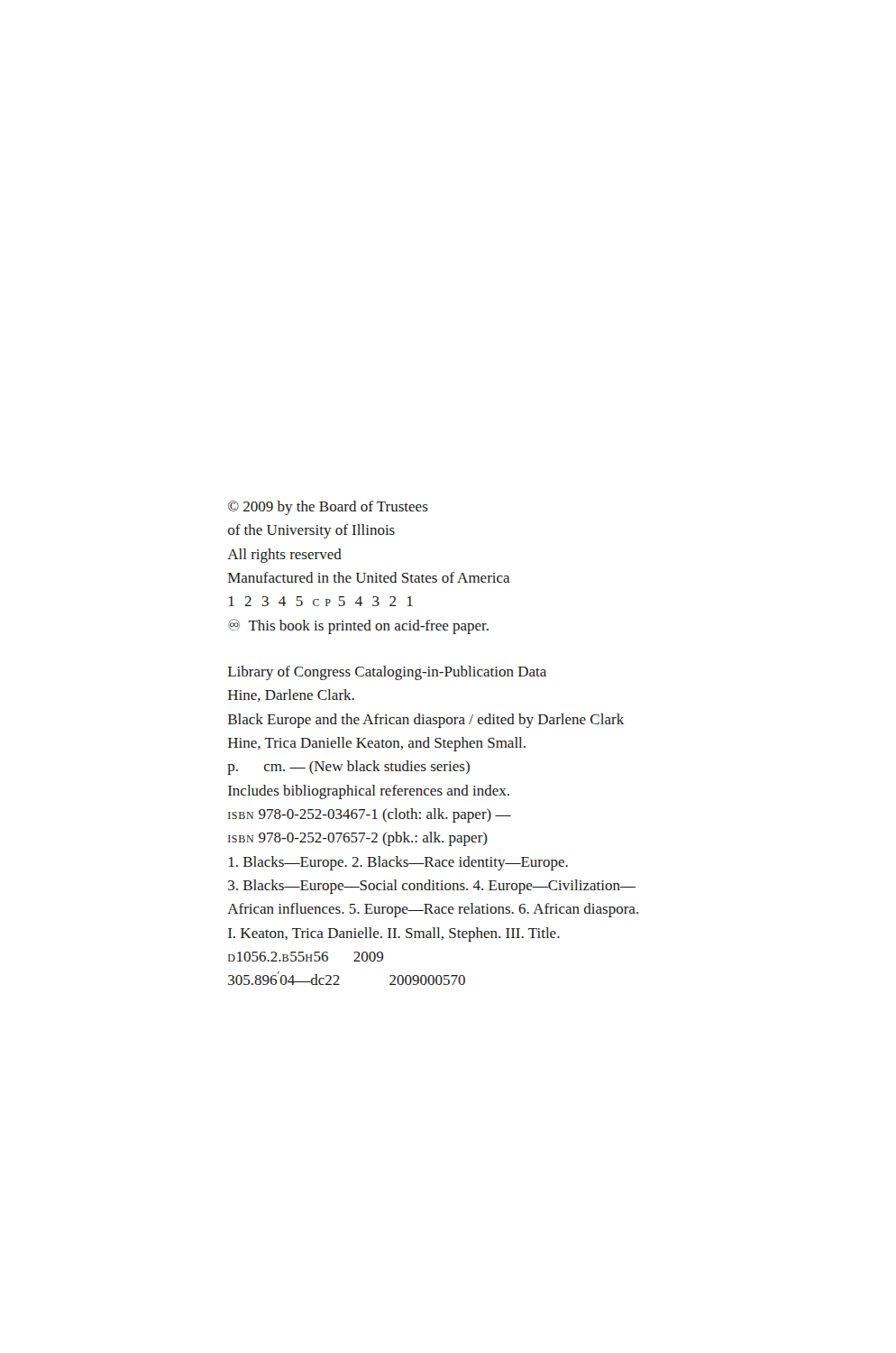© 2009 by the Board of Trustees
of the University of Illinois
All rights reserved
Manufactured in the United States of America
1 2 3 4 5 c p 5 4 3 2 1
♾ This book is printed on acid-free paper.
Library of Congress Cataloging-in-Publication Data
Hine, Darlene Clark.
Black Europe and the African diaspora / edited by Darlene Clark
Hine, Trica Danielle Keaton, and Stephen Small.
p. cm. — (New black studies series)
Includes bibliographical references and index.
isbn 978-0-252-03467-1 (cloth: alk. paper) —
isbn 978-0-252-07657-2 (pbk.: alk. paper)
1. Blacks—Europe. 2. Blacks—Race identity—Europe.
3. Blacks—Europe—Social conditions. 4. Europe—Civilization—
African influences. 5. Europe—Race relations. 6. African diaspora.
I. Keaton, Trica Danielle. II. Small, Stephen. III. Title.
d1056.2.b55h56 2009
305.896′04—dc22 2009000570